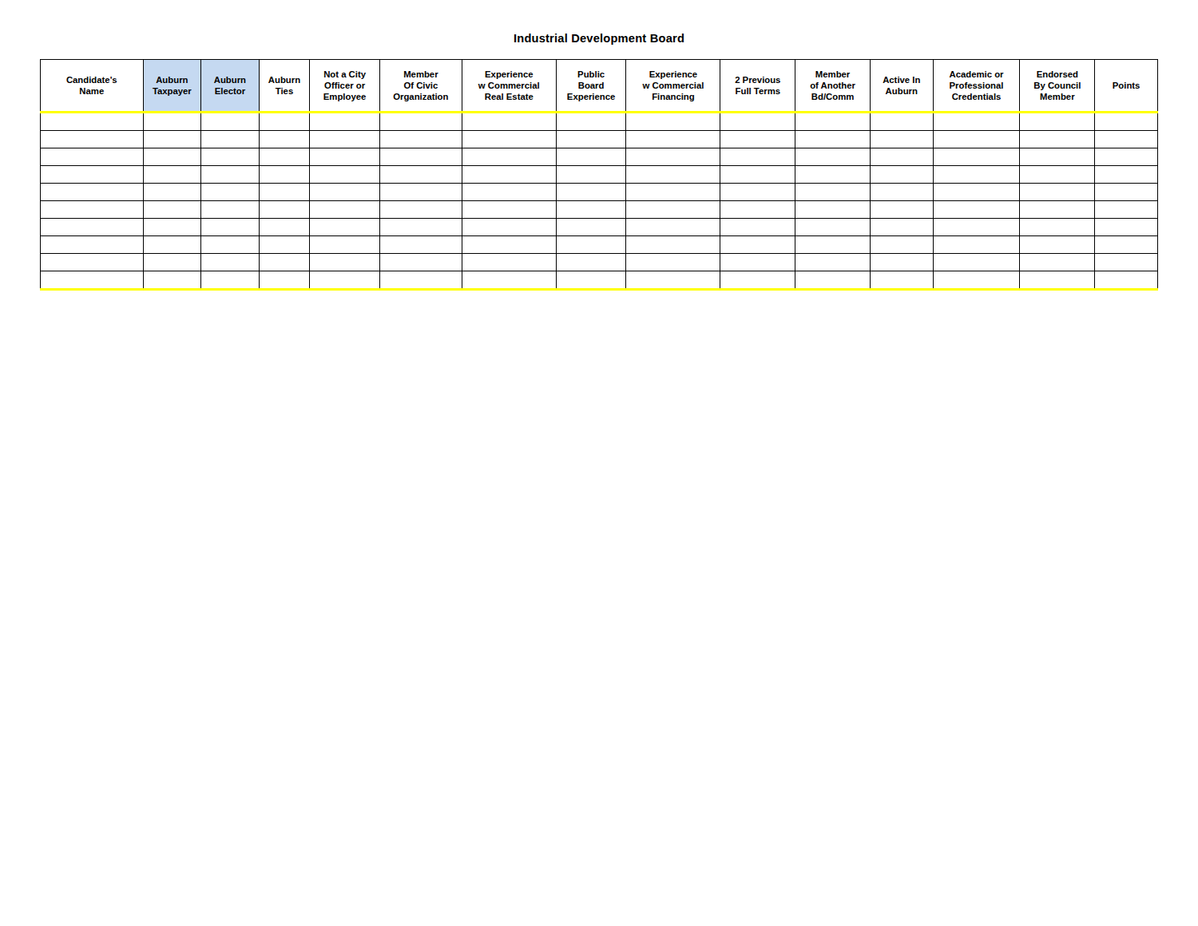Industrial Development Board
| Candidate's Name | Auburn Taxpayer | Auburn Elector | Auburn Ties | Not a City Officer or Employee | Member Of Civic Organization | Experience w Commercial Real Estate | Public Board Experience | Experience w Commercial Financing | 2 Previous Full Terms | Member of Another Bd/Comm | Active In Auburn | Academic or Professional Credentials | Endorsed By Council Member | Points |
| --- | --- | --- | --- | --- | --- | --- | --- | --- | --- | --- | --- | --- | --- | --- |